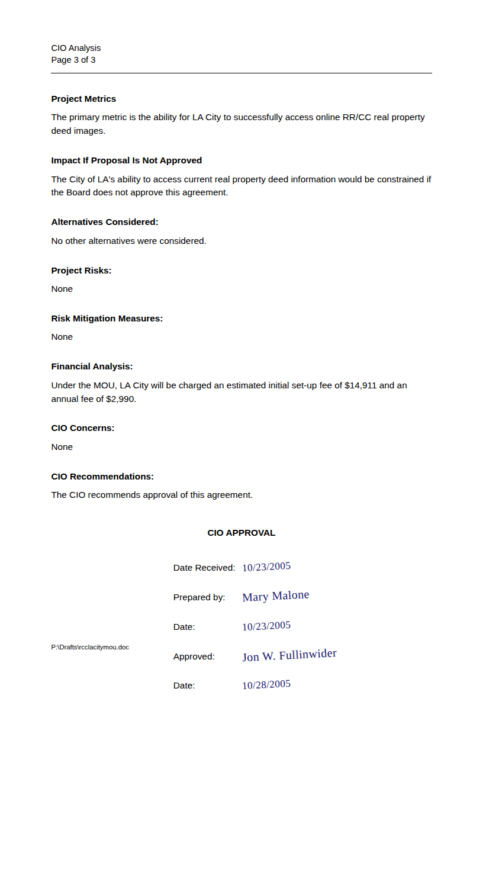CIO Analysis
Page 3 of 3
Project Metrics
The primary metric is the ability for LA City to successfully access online RR/CC real property deed images.
Impact If Proposal Is Not Approved
The City of LA's ability to access current real property deed information would be constrained if the Board does not approve this agreement.
Alternatives Considered:
No other alternatives were considered.
Project Risks:
None
Risk Mitigation Measures:
None
Financial Analysis:
Under the MOU, LA City will be charged an estimated initial set-up fee of $14,911 and an annual fee of $2,990.
CIO Concerns:
None
CIO Recommendations:
The CIO recommends approval of this agreement.
CIO APPROVAL
| Date Received: | 10/23/2005 |
| Prepared by: | Mary Malone |
| Date: | 10/23/2005 |
| Approved: | Jon W. Fullinwider |
| Date: | 10/28/2005 |
P:\Drafts\rcclacitymou.doc